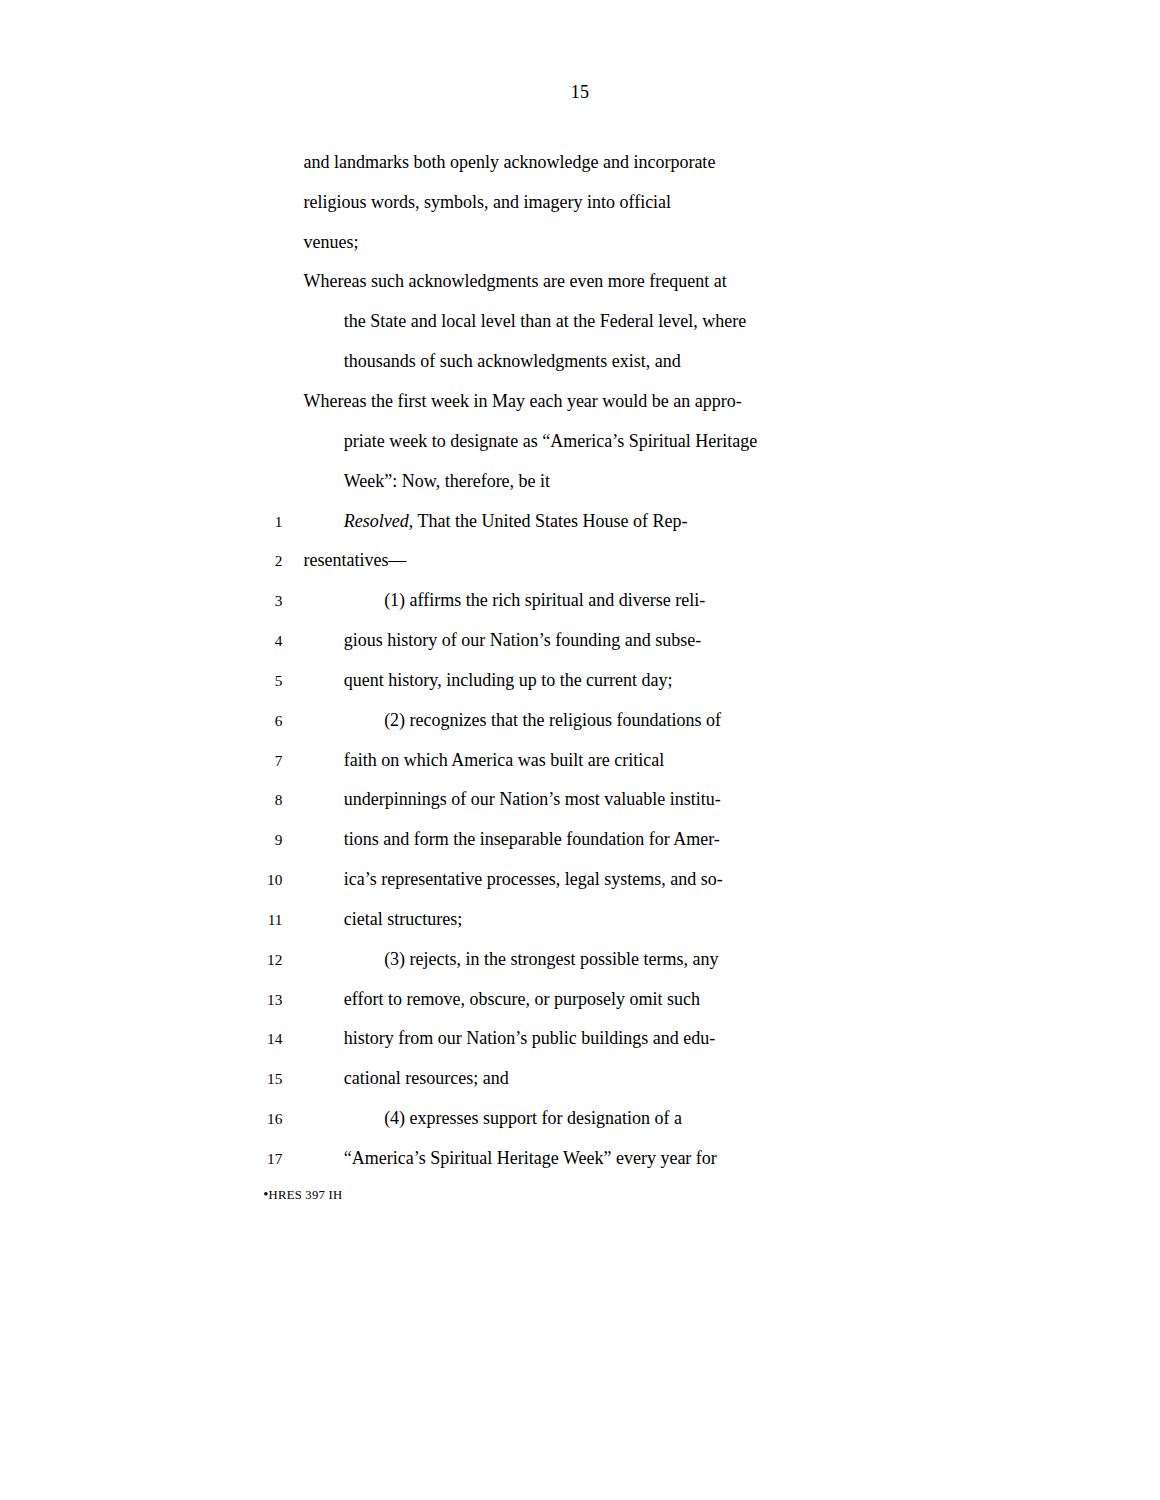15
and landmarks both openly acknowledge and incorporate
religious words, symbols, and imagery into official
venues;
Whereas such acknowledgments are even more frequent at
the State and local level than at the Federal level, where
thousands of such acknowledgments exist, and
Whereas the first week in May each year would be an appro-
priate week to designate as “America’s Spiritual Heritage
Week”: Now, therefore, be it
1
Resolved, That the United States House of Rep-
2
resentatives—
3
(1) affirms the rich spiritual and diverse reli-
4
gious history of our Nation’s founding and subse-
5
quent history, including up to the current day;
6
(2) recognizes that the religious foundations of
7
faith on which America was built are critical
8
underpinnings of our Nation’s most valuable institu-
9
tions and form the inseparable foundation for Amer-
10
ica’s representative processes, legal systems, and so-
11
cietal structures;
12
(3) rejects, in the strongest possible terms, any
13
effort to remove, obscure, or purposely omit such
14
history from our Nation’s public buildings and edu-
15
cational resources; and
16
(4) expresses support for designation of a
17
“America’s Spiritual Heritage Week” every year for
•HRES 397 IH